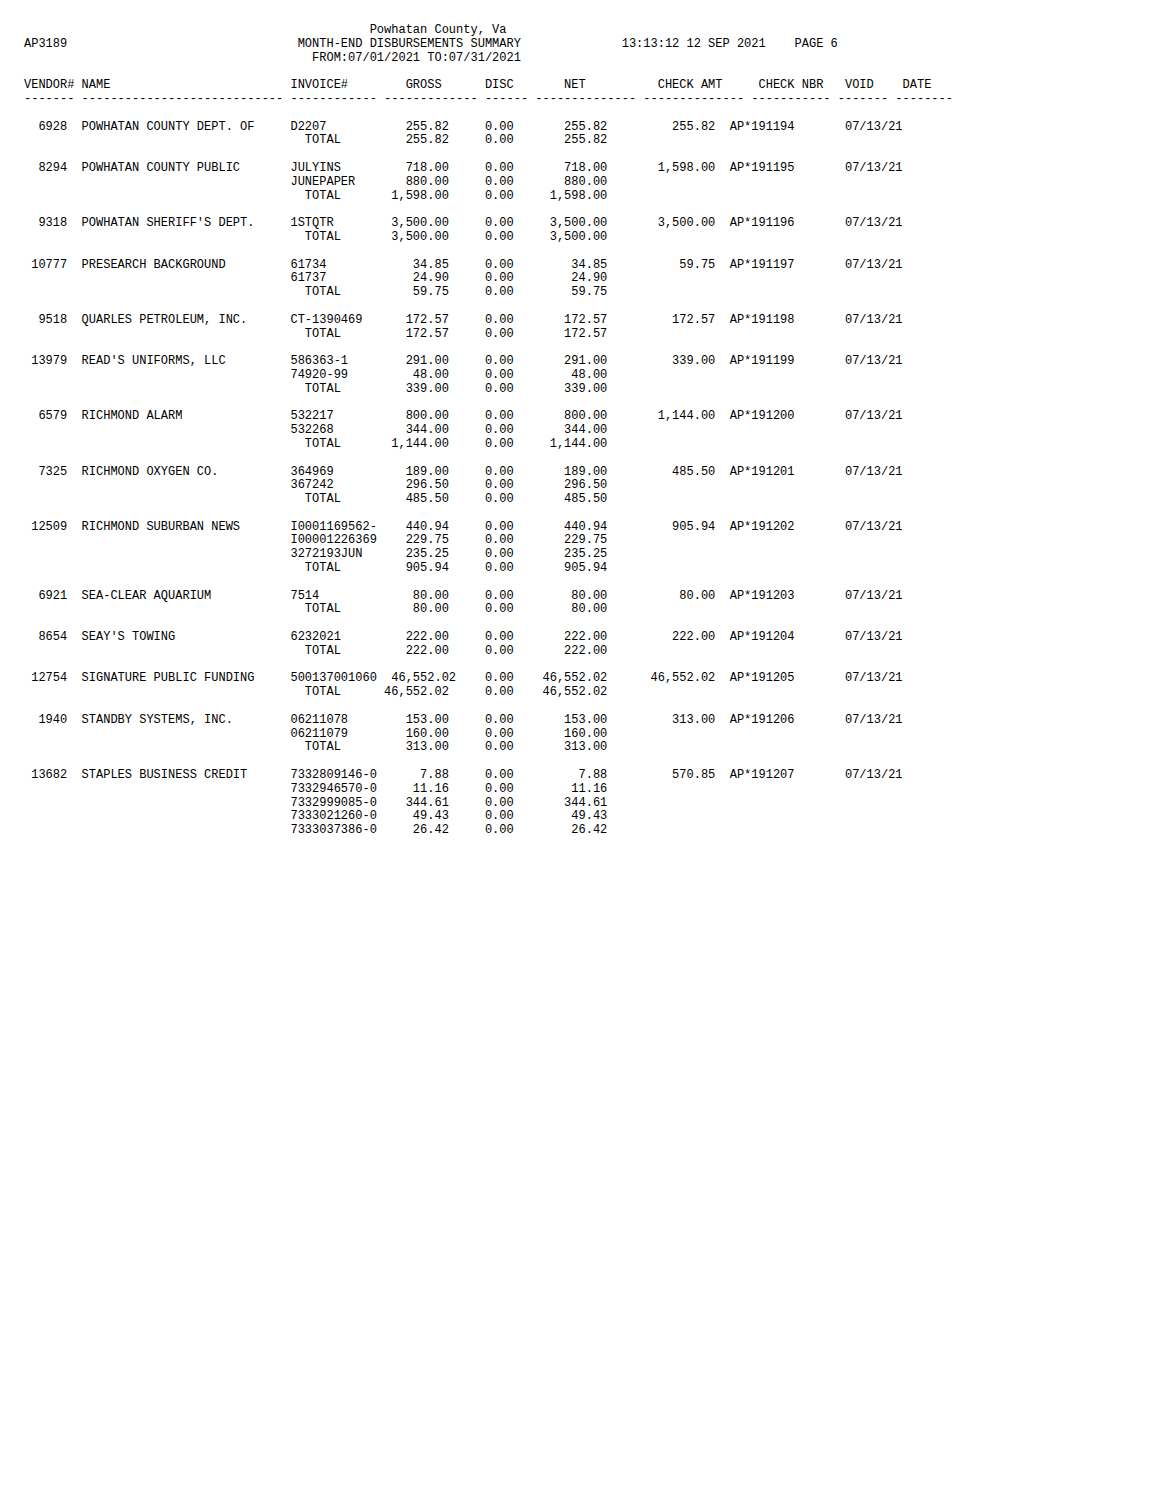Powhatan County, Va
AP3189                                MONTH-END DISBURSEMENTS SUMMARY              13:13:12 12 SEP 2021    PAGE 6
                                        FROM:07/01/2021 TO:07/31/2021

VENDOR# NAME                         INVOICE#        GROSS      DISC       NET          CHECK AMT     CHECK NBR   VOID    DATE
------- ---------------------------- ------------ ------------- ------ -------------- -------------- ----------- ------- --------

  6928  POWHATAN COUNTY DEPT. OF     D2207           255.82     0.00       255.82         255.82  AP*191194       07/13/21
                                       TOTAL         255.82     0.00       255.82

  8294  POWHATAN COUNTY PUBLIC       JULYINS         718.00     0.00       718.00       1,598.00  AP*191195       07/13/21
                                     JUNEPAPER       880.00     0.00       880.00
                                       TOTAL       1,598.00     0.00     1,598.00

  9318  POWHATAN SHERIFF'S DEPT.     1STQTR        3,500.00     0.00     3,500.00       3,500.00  AP*191196       07/13/21
                                       TOTAL       3,500.00     0.00     3,500.00

 10777  PRESEARCH BACKGROUND         61734            34.85     0.00        34.85          59.75  AP*191197       07/13/21
                                     61737            24.90     0.00        24.90
                                       TOTAL          59.75     0.00        59.75

  9518  QUARLES PETROLEUM, INC.      CT-1390469      172.57     0.00       172.57         172.57  AP*191198       07/13/21
                                       TOTAL         172.57     0.00       172.57

 13979  READ'S UNIFORMS, LLC         586363-1        291.00     0.00       291.00         339.00  AP*191199       07/13/21
                                     74920-99         48.00     0.00        48.00
                                       TOTAL         339.00     0.00       339.00

  6579  RICHMOND ALARM               532217          800.00     0.00       800.00       1,144.00  AP*191200       07/13/21
                                     532268          344.00     0.00       344.00
                                       TOTAL       1,144.00     0.00     1,144.00

  7325  RICHMOND OXYGEN CO.          364969          189.00     0.00       189.00         485.50  AP*191201       07/13/21
                                     367242          296.50     0.00       296.50
                                       TOTAL         485.50     0.00       485.50

 12509  RICHMOND SUBURBAN NEWS       I0001169562-    440.94     0.00       440.94         905.94  AP*191202       07/13/21
                                     I00001226369    229.75     0.00       229.75
                                     3272193JUN      235.25     0.00       235.25
                                       TOTAL         905.94     0.00       905.94

  6921  SEA-CLEAR AQUARIUM           7514             80.00     0.00        80.00          80.00  AP*191203       07/13/21
                                       TOTAL          80.00     0.00        80.00

  8654  SEAY'S TOWING                6232021         222.00     0.00       222.00         222.00  AP*191204       07/13/21
                                       TOTAL         222.00     0.00       222.00

 12754  SIGNATURE PUBLIC FUNDING     500137001060  46,552.02    0.00    46,552.02      46,552.02  AP*191205       07/13/21
                                       TOTAL      46,552.02     0.00    46,552.02

  1940  STANDBY SYSTEMS, INC.        06211078        153.00     0.00       153.00         313.00  AP*191206       07/13/21
                                     06211079        160.00     0.00       160.00
                                       TOTAL         313.00     0.00       313.00

 13682  STAPLES BUSINESS CREDIT      7332809146-0      7.88     0.00         7.88         570.85  AP*191207       07/13/21
                                     7332946570-0     11.16     0.00        11.16
                                     7332999085-0    344.61     0.00       344.61
                                     7333021260-0     49.43     0.00        49.43
                                     7333037386-0     26.42     0.00        26.42